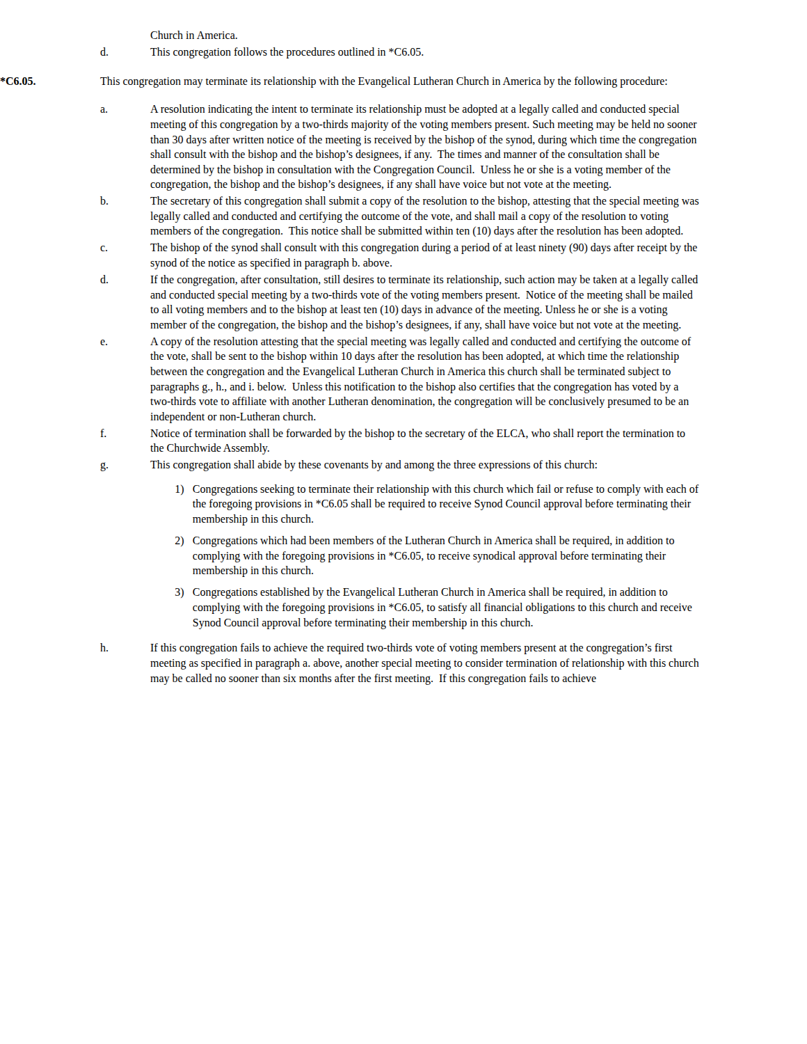Church in America.
d.
This congregation follows the procedures outlined in *C6.05.
*C6.05.
This congregation may terminate its relationship with the Evangelical Lutheran Church in America by the following procedure:
a.
A resolution indicating the intent to terminate its relationship must be adopted at a legally called and conducted special meeting of this congregation by a two-thirds majority of the voting members present. Such meeting may be held no sooner than 30 days after written notice of the meeting is received by the bishop of the synod, during which time the congregation shall consult with the bishop and the bishop’s designees, if any. The times and manner of the consultation shall be determined by the bishop in consultation with the Congregation Council. Unless he or she is a voting member of the congregation, the bishop and the bishop’s designees, if any shall have voice but not vote at the meeting.
b.
The secretary of this congregation shall submit a copy of the resolution to the bishop, attesting that the special meeting was legally called and conducted and certifying the outcome of the vote, and shall mail a copy of the resolution to voting members of the congregation. This notice shall be submitted within ten (10) days after the resolution has been adopted.
c.
The bishop of the synod shall consult with this congregation during a period of at least ninety (90) days after receipt by the synod of the notice as specified in paragraph b. above.
d.
If the congregation, after consultation, still desires to terminate its relationship, such action may be taken at a legally called and conducted special meeting by a two-thirds vote of the voting members present. Notice of the meeting shall be mailed to all voting members and to the bishop at least ten (10) days in advance of the meeting. Unless he or she is a voting member of the congregation, the bishop and the bishop’s designees, if any, shall have voice but not vote at the meeting.
e.
A copy of the resolution attesting that the special meeting was legally called and conducted and certifying the outcome of the vote, shall be sent to the bishop within 10 days after the resolution has been adopted, at which time the relationship between the congregation and the Evangelical Lutheran Church in America this church shall be terminated subject to paragraphs g., h., and i. below. Unless this notification to the bishop also certifies that the congregation has voted by a two-thirds vote to affiliate with another Lutheran denomination, the congregation will be conclusively presumed to be an independent or non-Lutheran church.
f.
Notice of termination shall be forwarded by the bishop to the secretary of the ELCA, who shall report the termination to the Churchwide Assembly.
g.
This congregation shall abide by these covenants by and among the three expressions of this church:
Congregations seeking to terminate their relationship with this church which fail or refuse to comply with each of the foregoing provisions in *C6.05 shall be required to receive Synod Council approval before terminating their membership in this church.
Congregations which had been members of the Lutheran Church in America shall be required, in addition to complying with the foregoing provisions in *C6.05, to receive synodical approval before terminating their membership in this church.
Congregations established by the Evangelical Lutheran Church in America shall be required, in addition to complying with the foregoing provisions in *C6.05, to satisfy all financial obligations to this church and receive Synod Council approval before terminating their membership in this church.
h.
If this congregation fails to achieve the required two-thirds vote of voting members present at the congregation’s first meeting as specified in paragraph a. above, another special meeting to consider termination of relationship with this church may be called no sooner than six months after the first meeting. If this congregation fails to achieve